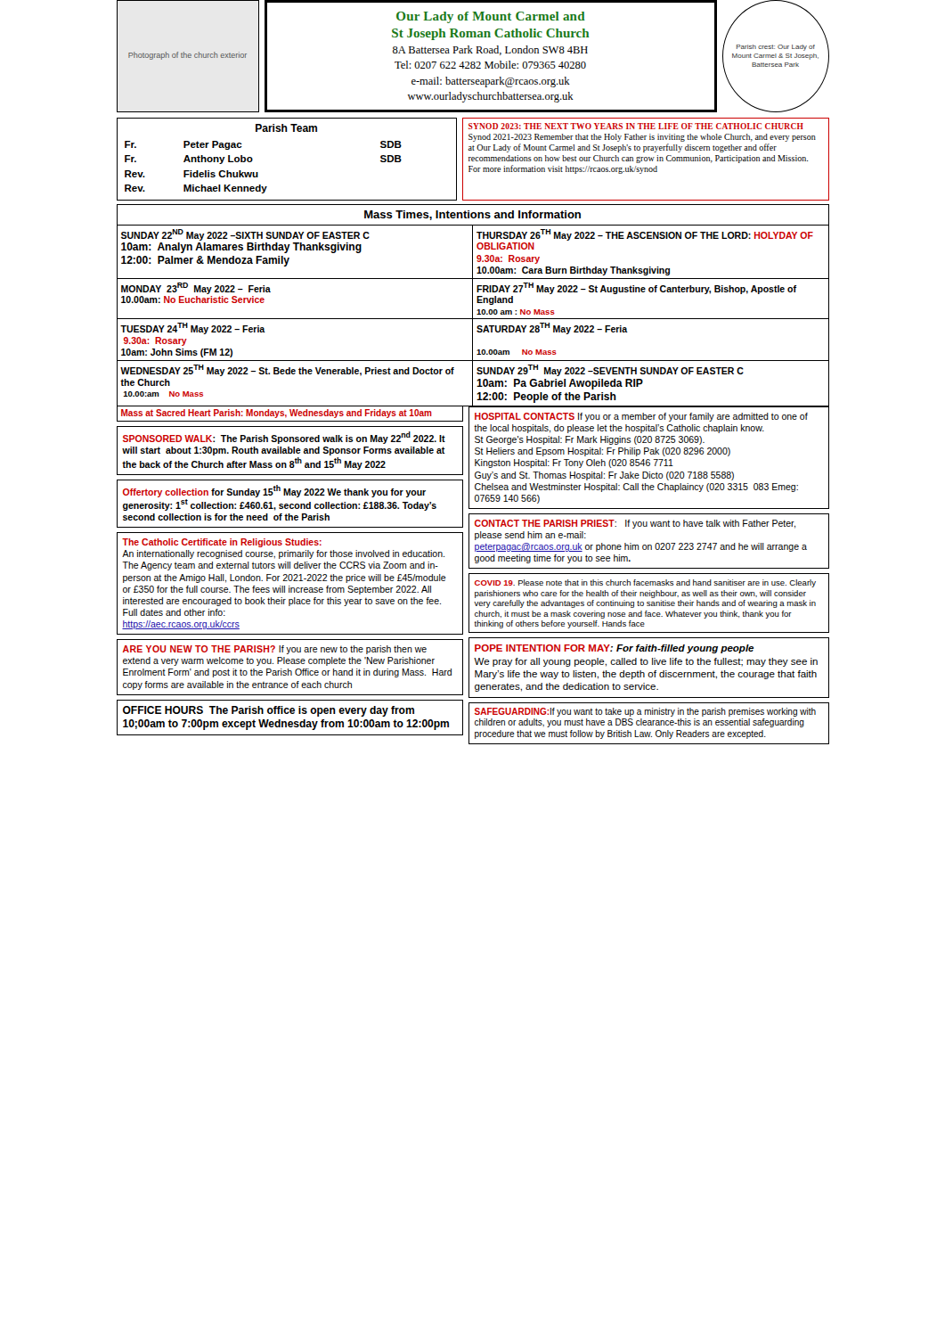Photograph of the church exterior
Our Lady of Mount Carmel and
St Joseph Roman Catholic Church
8A Battersea Park Road, London SW8 4BH
Tel: 0207 622 4282 Mobile: 079365 40280
e-mail: batterseapark@rcaos.org.uk
www.ourladyschurchbattersea.org.uk
Parish crest: Our Lady of Mount Carmel & St Joseph, Battersea Park
Parish Team
| Fr. | Peter Pagac | SDB |
| Fr. | Anthony Lobo | SDB |
| Rev. | Fidelis Chukwu | |
| Rev. | Michael Kennedy | |
SYNOD 2023: THE NEXT TWO YEARS IN THE LIFE OF THE CATHOLIC CHURCH
Synod 2021-2023 Remember that the Holy Father is inviting the whole Church, and every person at Our Lady of Mount Carmel and St Joseph's to prayerfully discern together and offer recommendations on how best our Church can grow in Communion, Participation and Mission. For more information visit https://rcaos.org.uk/synod
Mass Times, Intentions and Information
| SUNDAY 22 ND May 2022 –SIXTH SUNDAY OF EASTER C 10am: Analyn Alamares Birthday Thanksgiving 12:00: Palmer & Mendoza Family | THURSDAY 26 TH May 2022 – THE ASCENSION OF THE LORD: HOLYDAY OF OBLIGATION 9.30a: Rosary 10.00am: Cara Burn Birthday Thanksgiving |
| MONDAY 23 RD May 2022 – Feria 10.00am: No Eucharistic Service | FRIDAY 27 TH May 2022 – St Augustine of Canterbury, Bishop, Apostle of England 10.00 am : No Mass |
| TUESDAY 24 TH May 2022 – Feria 9.30a: Rosary 10am: John Sims (FM 12) | SATURDAY 28 TH May 2022 – Feria 10.00am No Mass |
| WEDNESDAY 25 TH May 2022 – St. Bede the Venerable, Priest and Doctor of the Church 10.00:am No Mass | SUNDAY 29 TH May 2022 –SEVENTH SUNDAY OF EASTER C 10am: Pa Gabriel Awopileda RIP 12:00: People of the Parish |
Mass at Sacred Heart Parish: Mondays, Wednesdays and Fridays at 10am
SPONSORED WALK: The Parish Sponsored walk is on May 22nd 2022. It will start about 1:30pm. Routh available and Sponsor Forms available at the back of the Church after Mass on 8th and 15th May 2022
Offertory collection for Sunday 15th May 2022 We thank you for your generosity: 1st collection: £460.61, second collection: £188.36. Today’s second collection is for the need of the Parish
The Catholic Certificate in Religious Studies:
An internationally recognised course, primarily for those involved in education. The Agency team and external tutors will deliver the CCRS via Zoom and in-person at the Amigo Hall, London. For 2021-2022 the price will be £45/module or £350 for the full course. The fees will increase from September 2022. All interested are encouraged to book their place for this year to save on the fee. Full dates and other info:
https://aec.rcaos.org.uk/ccrs
ARE YOU NEW TO THE PARISH? If you are new to the parish then we extend a very warm welcome to you. Please complete the 'New Parishioner Enrolment Form' and post it to the Parish Office or hand it in during Mass. Hard copy forms are available in the entrance of each church
OFFICE HOURS The Parish office is open every day from 10;00am to 7:00pm except Wednesday from 10:00am to 12:00pm
HOSPITAL CONTACTS If you or a member of your family are admitted to one of the local hospitals, do please let the hospital’s Catholic chaplain know.
St George's Hospital: Fr Mark Higgins (020 8725 3069).
St Heliers and Epsom Hospital: Fr Philip Pak (020 8296 2000)
Kingston Hospital: Fr Tony Oleh (020 8546 7711
Guy’s and St. Thomas Hospital: Fr Jake Dicto (020 7188 5588)
Chelsea and Westminster Hospital: Call the Chaplaincy (020 3315 083 Emeg: 07659 140 566)
CONTACT THE PARISH PRIEST: If you want to have talk with Father Peter, please send him an e-mail:
peterpagac@rcaos.org.uk or phone him on 0207 223 2747 and he will arrange a good meeting time for you to see him.
COVID 19. Please note that in this church facemasks and hand sanitiser are in use. Clearly parishioners who care for the health of their neighbour, as well as their own, will consider very carefully the advantages of continuing to sanitise their hands and of wearing a mask in church, it must be a mask covering nose and face. Whatever you think, thank you for thinking of others before yourself. Hands face
POPE INTENTION FOR MAY: For faith-filled young people
We pray for all young people, called to live life to the fullest; may they see in Mary’s life the way to listen, the depth of discernment, the courage that faith generates, and the dedication to service.
SAFEGUARDING: If you want to take up a ministry in the parish premises working with children or adults, you must have a DBS clearance-this is an essential safeguarding procedure that we must follow by British Law. Only Readers are excepted.